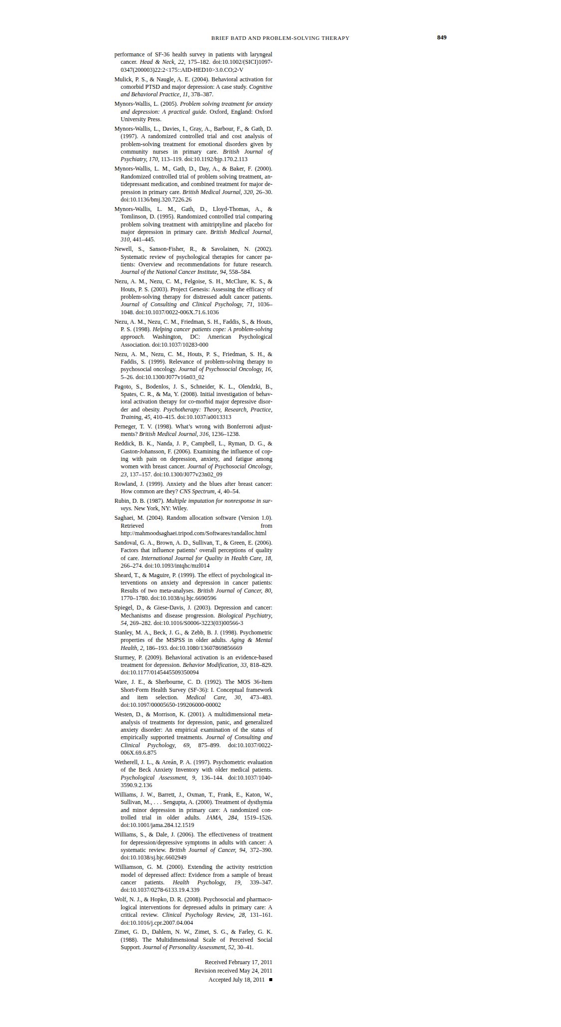Brief BATD and Problem-Solving Therapy 849
performance of SF-36 health survey in patients with laryngeal cancer. Head & Neck, 22, 175–182. doi:10.1002/(SICI)1097-0347(200003)22:2<175::AID-HED10>3.0.CO;2-V
Mulick, P. S., & Naugle, A. E. (2004). Behavioral activation for comorbid PTSD and major depression: A case study. Cognitive and Behavioral Practice, 11, 378–387.
Mynors-Wallis, L. (2005). Problem solving treatment for anxiety and depression: A practical guide. Oxford, England: Oxford University Press.
Mynors-Wallis, L., Davies, I., Gray, A., Barbour, F., & Gath, D. (1997). A randomized controlled trial and cost analysis of problem-solving treatment for emotional disorders given by community nurses in primary care. British Journal of Psychiatry, 170, 113–119. doi:10.1192/bjp.170.2.113
Mynors-Wallis, L. M., Gath, D., Day, A., & Baker, F. (2000). Randomized controlled trial of problem solving treatment, antidepressant medication, and combined treatment for major depression in primary care. British Medical Journal, 320, 26–30. doi:10.1136/bmj.320.7226.26
Mynors-Wallis, L. M., Gath, D., Lloyd-Thomas, A., & Tomlinson, D. (1995). Randomized controlled trial comparing problem solving treatment with amitriptyline and placebo for major depression in primary care. British Medical Journal, 310, 441–445.
Newell, S., Sanson-Fisher, R., & Savolainen, N. (2002). Systematic review of psychological therapies for cancer patients: Overview and recommendations for future research. Journal of the National Cancer Institute, 94, 558–584.
Nezu, A. M., Nezu, C. M., Felgoise, S. H., McClure, K. S., & Houts, P. S. (2003). Project Genesis: Assessing the efficacy of problem-solving therapy for distressed adult cancer patients. Journal of Consulting and Clinical Psychology, 71, 1036–1048. doi:10.1037/0022-006X.71.6.1036
Nezu, A. M., Nezu, C. M., Friedman, S. H., Faddis, S., & Houts, P. S. (1998). Helping cancer patients cope: A problem-solving approach. Washington, DC: American Psychological Association. doi:10.1037/10283-000
Nezu, A. M., Nezu, C. M., Houts, P. S., Friedman, S. H., & Faddis, S. (1999). Relevance of problem-solving therapy to psychosocial oncology. Journal of Psychosocial Oncology, 16, 5–26. doi:10.1300/J077v16n03_02
Pagoto, S., Bodenlos, J. S., Schneider, K. L., Olendzki, B., Spates, C. R., & Ma, Y. (2008). Initial investigation of behavioral activation therapy for co-morbid major depressive disorder and obesity. Psychotherapy: Theory, Research, Practice, Training, 45, 410–415. doi:10.1037/a0013313
Perneger, T. V. (1998). What’s wrong with Bonferroni adjustments? British Medical Journal, 316, 1236–1238.
Reddick, B. K., Nanda, J. P., Campbell, L., Ryman, D. G., & Gaston-Johansson, F. (2006). Examining the influence of coping with pain on depression, anxiety, and fatigue among women with breast cancer. Journal of Psychosocial Oncology, 23, 137–157. doi:10.1300/J077v23n02_09
Rowland, J. (1999). Anxiety and the blues after breast cancer: How common are they? CNS Spectrum, 4, 40–54.
Rubin, D. B. (1987). Multiple imputation for nonresponse in surveys. New York, NY: Wiley.
Saghaei, M. (2004). Random allocation software (Version 1.0). Retrieved from http://mahmoodsaghaei.tripod.com/Softwares/randalloc.html
Sandoval, G. A., Brown, A. D., Sullivan, T., & Green, E. (2006). Factors that influence patients’ overall perceptions of quality of care. International Journal for Quality in Health Care, 18, 266–274. doi:10.1093/intqhc/mzl014
Sheard, T., & Maguire, P. (1999). The effect of psychological interventions on anxiety and depression in cancer patients: Results of two meta-analyses. British Journal of Cancer, 80, 1770–1780. doi:10.1038/sj.bjc.6690596
Spiegel, D., & Giese-Davis, J. (2003). Depression and cancer: Mechanisms and disease progression. Biological Psychiatry, 54, 269–282. doi:10.1016/S0006-3223(03)00566-3
Stanley, M. A., Beck, J. G., & Zebb, B. J. (1998). Psychometric properties of the MSPSS in older adults. Aging & Mental Health, 2, 186–193. doi:10.1080/13607869856669
Sturmey, P. (2009). Behavioral activation is an evidence-based treatment for depression. Behavior Modification, 33, 818–829. doi:10.1177/0145445509350094
Ware, J. E., & Sherbourne, C. D. (1992). The MOS 36-Item Short-Form Health Survey (SF-36): I. Conceptual framework and item selection. Medical Care, 30, 473–483. doi:10.1097/00005650-199206000-00002
Westen, D., & Morrison, K. (2001). A multidimensional meta-analysis of treatments for depression, panic, and generalized anxiety disorder: An empirical examination of the status of empirically supported treatments. Journal of Consulting and Clinical Psychology, 69, 875–899. doi:10.1037/0022-006X.69.6.875
Wetherell, J. L., & Areán, P. A. (1997). Psychometric evaluation of the Beck Anxiety Inventory with older medical patients. Psychological Assessment, 9, 136–144. doi:10.1037/1040-3590.9.2.136
Williams, J. W., Barrett, J., Oxman, T., Frank, E., Katon, W., Sullivan, M., . . . Sengupta, A. (2000). Treatment of dysthymia and minor depression in primary care: A randomized controlled trial in older adults. JAMA, 284, 1519–1526. doi:10.1001/jama.284.12.1519
Williams, S., & Dale, J. (2006). The effectiveness of treatment for depression/depressive symptoms in adults with cancer: A systematic review. British Journal of Cancer, 94, 372–390. doi:10.1038/sj.bjc.6602949
Williamson, G. M. (2000). Extending the activity restriction model of depressed affect: Evidence from a sample of breast cancer patients. Health Psychology, 19, 339–347. doi:10.1037/0278-6133.19.4.339
Wolf, N. J., & Hopko, D. R. (2008). Psychosocial and pharmacological interventions for depressed adults in primary care: A critical review. Clinical Psychology Review, 28, 131–161. doi:10.1016/j.cpr.2007.04.004
Zimet, G. D., Dahlem, N. W., Zimet, S. G., & Farley, G. K. (1988). The Multidimensional Scale of Perceived Social Support. Journal of Personality Assessment, 52, 30–41.
Received February 17, 2011
Revision received May 24, 2011
Accepted July 18, 2011